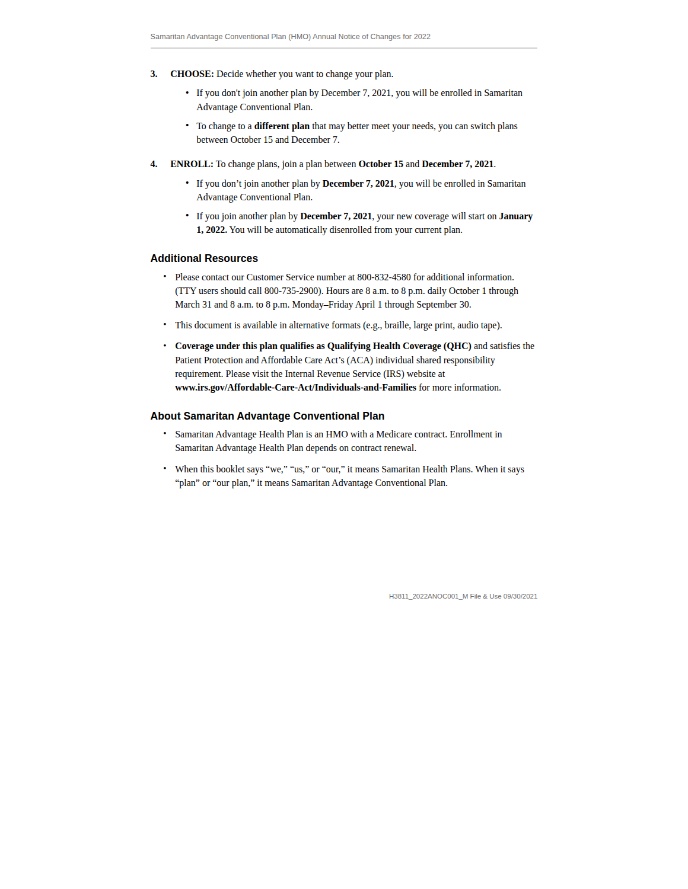Samaritan Advantage Conventional Plan (HMO) Annual Notice of Changes for 2022
3.
CHOOSE: Decide whether you want to change your plan.
If you don't join another plan by December 7, 2021, you will be enrolled in Samaritan Advantage Conventional Plan.
To change to a different plan that may better meet your needs, you can switch plans between October 15 and December 7.
4.
ENROLL: To change plans, join a plan between October 15 and December 7, 2021.
If you don’t join another plan by December 7, 2021, you will be enrolled in Samaritan Advantage Conventional Plan.
If you join another plan by December 7, 2021, your new coverage will start on January 1, 2022. You will be automatically disenrolled from your current plan.
Additional Resources
Please contact our Customer Service number at 800-832-4580 for additional information.
(TTY users should call 800-735-2900). Hours are 8 a.m. to 8 p.m. daily October 1 through March 31 and 8 a.m. to 8 p.m. Monday–Friday April 1 through September 30.
This document is available in alternative formats (e.g., braille, large print, audio tape).
Coverage under this plan qualifies as Qualifying Health Coverage (QHC) and satisfies the Patient Protection and Affordable Care Act’s (ACA) individual shared responsibility requirement. Please visit the Internal Revenue Service (IRS) website at www.irs.gov/Affordable-Care-Act/Individuals-and-Families for more information.
About Samaritan Advantage Conventional Plan
Samaritan Advantage Health Plan is an HMO with a Medicare contract. Enrollment in Samaritan Advantage Health Plan depends on contract renewal.
When this booklet says “we,” “us,” or “our,” it means Samaritan Health Plans. When it says “plan” or “our plan,” it means Samaritan Advantage Conventional Plan.
H3811_2022ANOC001_M File & Use 09/30/2021